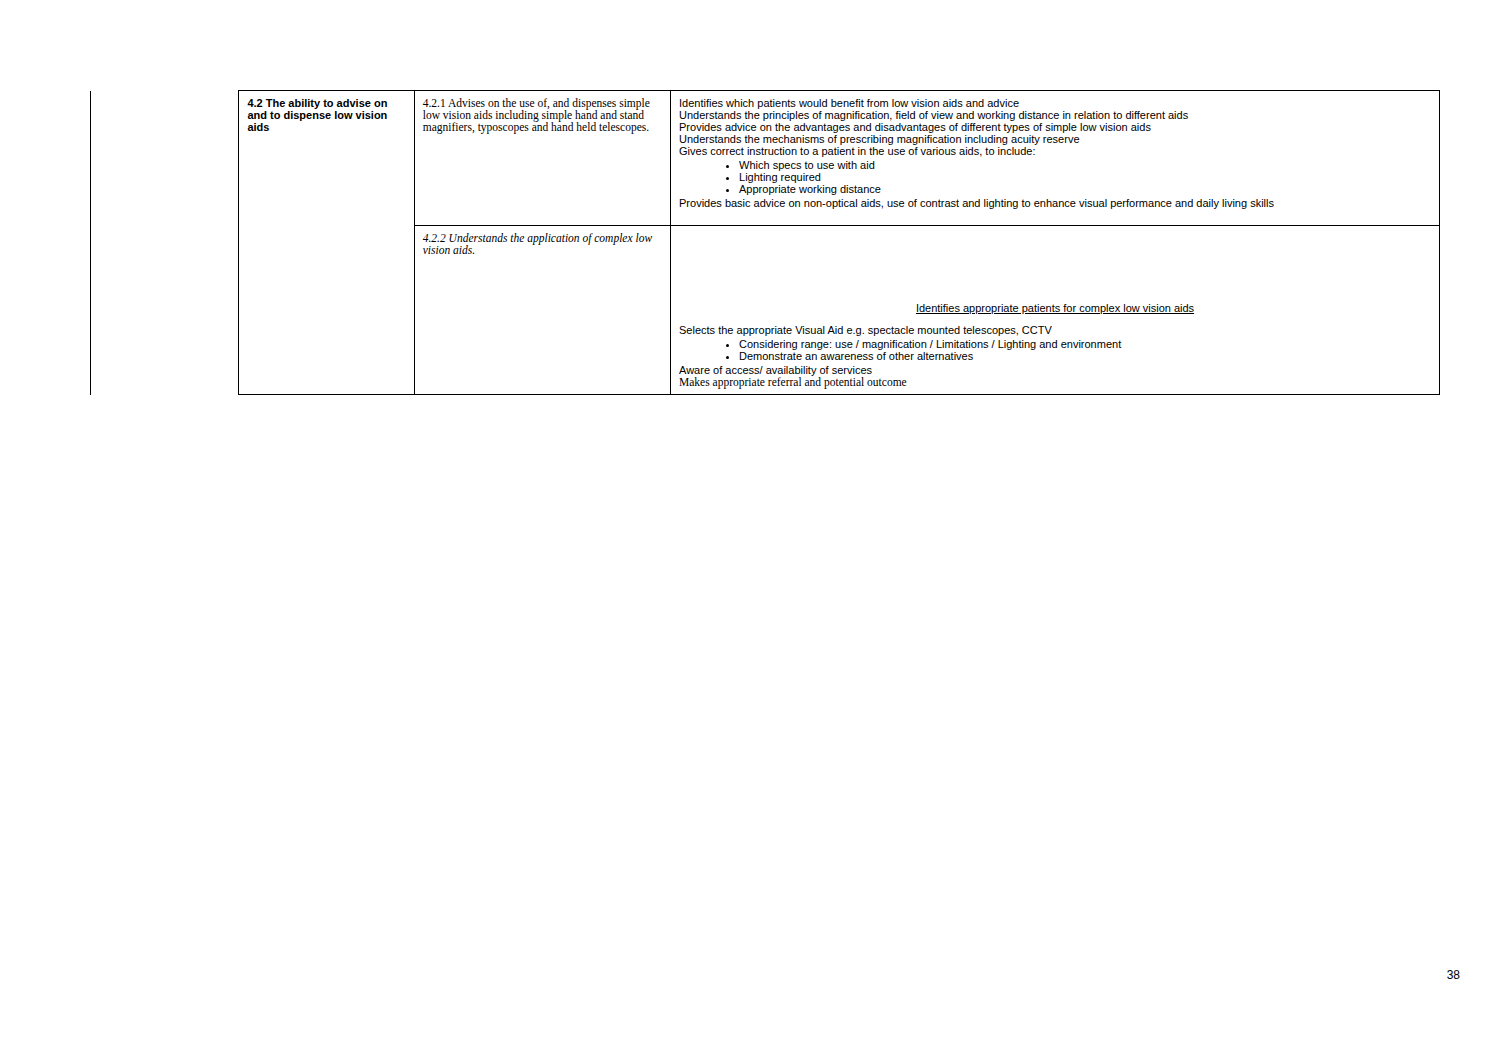| | 4.2 The ability to advise on and to dispense low vision aids | 4.2.1 Advises on the use of, and dispenses simple low vision aids including simple hand and stand magnifiers, typoscopes and hand held telescopes. | Identifies which patients would benefit from low vision aids and advice Understands the principles of magnification, field of view and working distance in relation to different aids Provides advice on the advantages and disadvantages of different types of simple low vision aids Understands the mechanisms of prescribing magnification including acuity reserve Gives correct instruction to a patient in the use of various aids, to include: Which specs to use with aid Lighting required Appropriate working distance Provides basic advice on non-optical aids, use of contrast and lighting to enhance visual performance and daily living skills |
| 4.2.2 Understands the application of complex low vision aids. | Identifies appropriate patients for complex low vision aids Selects the appropriate Visual Aid e.g. spectacle mounted telescopes, CCTV Considering range: use / magnification / Limitations / Lighting and environment Demonstrate an awareness of other alternatives Aware of access/ availability of services Makes appropriate referral and potential outcome |
38